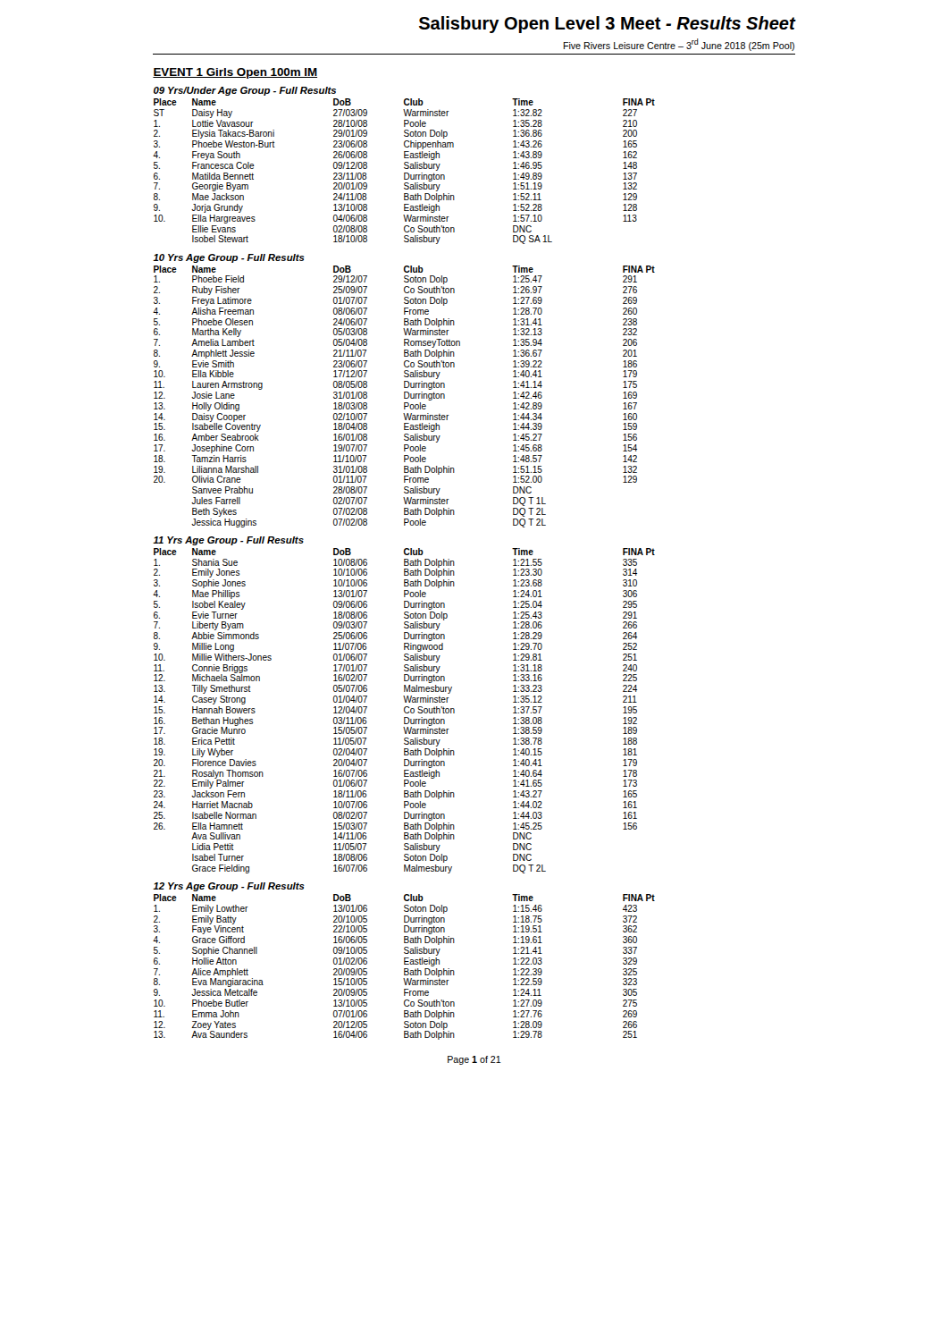Salisbury Open Level 3 Meet - Results Sheet
Five Rivers Leisure Centre – 3rd June 2018 (25m Pool)
EVENT 1 Girls Open 100m IM
09 Yrs/Under Age Group - Full Results
| Place | Name | DoB | Club | Time | FINA Pt |
| --- | --- | --- | --- | --- | --- |
| ST | Daisy Hay | 27/03/09 | Warminster | 1:32.82 | 227 |
| 1. | Lottie Vavasour | 28/10/08 | Poole | 1:35.28 | 210 |
| 2. | Elysia Takacs-Baroni | 29/01/09 | Soton Dolp | 1:36.86 | 200 |
| 3. | Phoebe Weston-Burt | 23/06/08 | Chippenham | 1:43.26 | 165 |
| 4. | Freya South | 26/06/08 | Eastleigh | 1:43.89 | 162 |
| 5. | Francesca Cole | 09/12/08 | Salisbury | 1:46.95 | 148 |
| 6. | Matilda Bennett | 23/11/08 | Durrington | 1:49.89 | 137 |
| 7. | Georgie Byam | 20/01/09 | Salisbury | 1:51.19 | 132 |
| 8. | Mae Jackson | 24/11/08 | Bath Dolphin | 1:52.11 | 129 |
| 9. | Jorja Grundy | 13/10/08 | Eastleigh | 1:52.28 | 128 |
| 10. | Ella Hargreaves | 04/06/08 | Warminster | 1:57.10 | 113 |
| | Ellie Evans | 02/08/08 | Co South'ton | DNC | |
| | Isobel Stewart | 18/10/08 | Salisbury | DQ SA 1L | |
10 Yrs Age Group - Full Results
| Place | Name | DoB | Club | Time | FINA Pt |
| --- | --- | --- | --- | --- | --- |
| 1. | Phoebe Field | 29/12/07 | Soton Dolp | 1:25.47 | 291 |
| 2. | Ruby Fisher | 25/09/07 | Co South'ton | 1:26.97 | 276 |
| 3. | Freya Latimore | 01/07/07 | Soton Dolp | 1:27.69 | 269 |
| 4. | Alisha Freeman | 08/06/07 | Frome | 1:28.70 | 260 |
| 5. | Phoebe Olesen | 24/06/07 | Bath Dolphin | 1:31.41 | 238 |
| 6. | Martha Kelly | 05/03/08 | Warminster | 1:32.13 | 232 |
| 7. | Amelia Lambert | 05/04/08 | RomseyTotton | 1:35.94 | 206 |
| 8. | Amphlett Jessie | 21/11/07 | Bath Dolphin | 1:36.67 | 201 |
| 9. | Evie Smith | 23/06/07 | Co South'ton | 1:39.22 | 186 |
| 10. | Ella Kibble | 17/12/07 | Salisbury | 1:40.41 | 179 |
| 11. | Lauren Armstrong | 08/05/08 | Durrington | 1:41.14 | 175 |
| 12. | Josie Lane | 31/01/08 | Durrington | 1:42.46 | 169 |
| 13. | Holly Olding | 18/03/08 | Poole | 1:42.89 | 167 |
| 14. | Daisy Cooper | 02/10/07 | Warminster | 1:44.34 | 160 |
| 15. | Isabelle Coventry | 18/04/08 | Eastleigh | 1:44.39 | 159 |
| 16. | Amber Seabrook | 16/01/08 | Salisbury | 1:45.27 | 156 |
| 17. | Josephine Corn | 19/07/07 | Poole | 1:45.68 | 154 |
| 18. | Tamzin Harris | 11/10/07 | Poole | 1:48.57 | 142 |
| 19. | Lilianna Marshall | 31/01/08 | Bath Dolphin | 1:51.15 | 132 |
| 20. | Olivia Crane | 01/11/07 | Frome | 1:52.00 | 129 |
| | Sanvee Prabhu | 28/08/07 | Salisbury | DNC | |
| | Jules Farrell | 02/07/07 | Warminster | DQ T 1L | |
| | Beth Sykes | 07/02/08 | Bath Dolphin | DQ T 2L | |
| | Jessica Huggins | 07/02/08 | Poole | DQ T 2L | |
11 Yrs Age Group - Full Results
| Place | Name | DoB | Club | Time | FINA Pt |
| --- | --- | --- | --- | --- | --- |
| 1. | Shania Sue | 10/08/06 | Bath Dolphin | 1:21.55 | 335 |
| 2. | Emily Jones | 10/10/06 | Bath Dolphin | 1:23.30 | 314 |
| 3. | Sophie Jones | 10/10/06 | Bath Dolphin | 1:23.68 | 310 |
| 4. | Mae Phillips | 13/01/07 | Poole | 1:24.01 | 306 |
| 5. | Isobel Kealey | 09/06/06 | Durrington | 1:25.04 | 295 |
| 6. | Evie Turner | 18/08/06 | Soton Dolp | 1:25.43 | 291 |
| 7. | Liberty Byam | 09/03/07 | Salisbury | 1:28.06 | 266 |
| 8. | Abbie Simmonds | 25/06/06 | Durrington | 1:28.29 | 264 |
| 9. | Millie Long | 11/07/06 | Ringwood | 1:29.70 | 252 |
| 10. | Millie Withers-Jones | 01/06/07 | Salisbury | 1:29.81 | 251 |
| 11. | Connie Briggs | 17/01/07 | Salisbury | 1:31.18 | 240 |
| 12. | Michaela Salmon | 16/02/07 | Durrington | 1:33.16 | 225 |
| 13. | Tilly Smethurst | 05/07/06 | Malmesbury | 1:33.23 | 224 |
| 14. | Casey Strong | 01/04/07 | Warminster | 1:35.12 | 211 |
| 15. | Hannah Bowers | 12/04/07 | Co South'ton | 1:37.57 | 195 |
| 16. | Bethan Hughes | 03/11/06 | Durrington | 1:38.08 | 192 |
| 17. | Gracie Munro | 15/05/07 | Warminster | 1:38.59 | 189 |
| 18. | Erica Pettit | 11/05/07 | Salisbury | 1:38.78 | 188 |
| 19. | Lily Wyber | 02/04/07 | Bath Dolphin | 1:40.15 | 181 |
| 20. | Florence Davies | 20/04/07 | Durrington | 1:40.41 | 179 |
| 21. | Rosalyn Thomson | 16/07/06 | Eastleigh | 1:40.64 | 178 |
| 22. | Emily Palmer | 01/06/07 | Poole | 1:41.65 | 173 |
| 23. | Jackson Fern | 18/11/06 | Bath Dolphin | 1:43.27 | 165 |
| 24. | Harriet Macnab | 10/07/06 | Poole | 1:44.02 | 161 |
| 25. | Isabelle Norman | 08/02/07 | Durrington | 1:44.03 | 161 |
| 26. | Ella Hamnett | 15/03/07 | Bath Dolphin | 1:45.25 | 156 |
| | Ava Sullivan | 14/11/06 | Bath Dolphin | DNC | |
| | Lidia Pettit | 11/05/07 | Salisbury | DNC | |
| | Isabel Turner | 18/08/06 | Soton Dolp | DNC | |
| | Grace Fielding | 16/07/06 | Malmesbury | DQ T 2L | |
12 Yrs Age Group - Full Results
| Place | Name | DoB | Club | Time | FINA Pt |
| --- | --- | --- | --- | --- | --- |
| 1. | Emily Lowther | 13/01/06 | Soton Dolp | 1:15.46 | 423 |
| 2. | Emily Batty | 20/10/05 | Durrington | 1:18.75 | 372 |
| 3. | Faye Vincent | 22/10/05 | Durrington | 1:19.51 | 362 |
| 4. | Grace Gifford | 16/06/05 | Bath Dolphin | 1:19.61 | 360 |
| 5. | Sophie Channell | 09/10/05 | Salisbury | 1:21.41 | 337 |
| 6. | Hollie Atton | 01/02/06 | Eastleigh | 1:22.03 | 329 |
| 7. | Alice Amphlett | 20/09/05 | Bath Dolphin | 1:22.39 | 325 |
| 8. | Eva Mangiaracina | 15/10/05 | Warminster | 1:22.59 | 323 |
| 9. | Jessica Metcalfe | 20/09/05 | Frome | 1:24.11 | 305 |
| 10. | Phoebe Butler | 13/10/05 | Co South'ton | 1:27.09 | 275 |
| 11. | Emma John | 07/01/06 | Bath Dolphin | 1:27.76 | 269 |
| 12. | Zoey Yates | 20/12/05 | Soton Dolp | 1:28.09 | 266 |
| 13. | Ava Saunders | 16/04/06 | Bath Dolphin | 1:29.78 | 251 |
Page 1 of 21